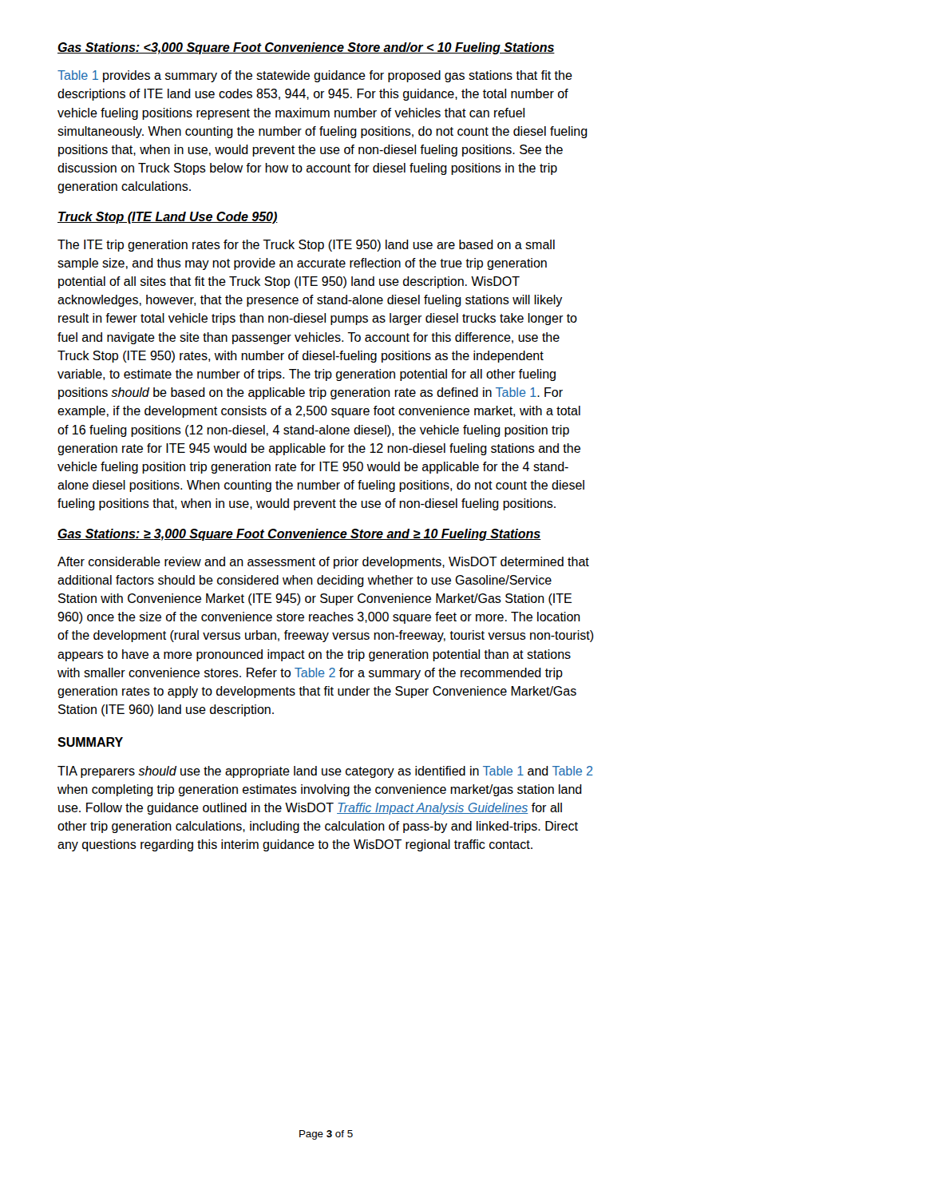Gas Stations: <3,000 Square Foot Convenience Store and/or < 10 Fueling Stations
Table 1 provides a summary of the statewide guidance for proposed gas stations that fit the descriptions of ITE land use codes 853, 944, or 945. For this guidance, the total number of vehicle fueling positions represent the maximum number of vehicles that can refuel simultaneously. When counting the number of fueling positions, do not count the diesel fueling positions that, when in use, would prevent the use of non-diesel fueling positions. See the discussion on Truck Stops below for how to account for diesel fueling positions in the trip generation calculations.
Truck Stop (ITE Land Use Code 950)
The ITE trip generation rates for the Truck Stop (ITE 950) land use are based on a small sample size, and thus may not provide an accurate reflection of the true trip generation potential of all sites that fit the Truck Stop (ITE 950) land use description. WisDOT acknowledges, however, that the presence of stand-alone diesel fueling stations will likely result in fewer total vehicle trips than non-diesel pumps as larger diesel trucks take longer to fuel and navigate the site than passenger vehicles. To account for this difference, use the Truck Stop (ITE 950) rates, with number of diesel-fueling positions as the independent variable, to estimate the number of trips. The trip generation potential for all other fueling positions should be based on the applicable trip generation rate as defined in Table 1. For example, if the development consists of a 2,500 square foot convenience market, with a total of 16 fueling positions (12 non-diesel, 4 stand-alone diesel), the vehicle fueling position trip generation rate for ITE 945 would be applicable for the 12 non-diesel fueling stations and the vehicle fueling position trip generation rate for ITE 950 would be applicable for the 4 stand-alone diesel positions. When counting the number of fueling positions, do not count the diesel fueling positions that, when in use, would prevent the use of non-diesel fueling positions.
Gas Stations: ≥ 3,000 Square Foot Convenience Store and ≥ 10 Fueling Stations
After considerable review and an assessment of prior developments, WisDOT determined that additional factors should be considered when deciding whether to use Gasoline/Service Station with Convenience Market (ITE 945) or Super Convenience Market/Gas Station (ITE 960) once the size of the convenience store reaches 3,000 square feet or more. The location of the development (rural versus urban, freeway versus non-freeway, tourist versus non-tourist) appears to have a more pronounced impact on the trip generation potential than at stations with smaller convenience stores. Refer to Table 2 for a summary of the recommended trip generation rates to apply to developments that fit under the Super Convenience Market/Gas Station (ITE 960) land use description.
Summary
TIA preparers should use the appropriate land use category as identified in Table 1 and Table 2 when completing trip generation estimates involving the convenience market/gas station land use. Follow the guidance outlined in the WisDOT Traffic Impact Analysis Guidelines for all other trip generation calculations, including the calculation of pass-by and linked-trips. Direct any questions regarding this interim guidance to the WisDOT regional traffic contact.
Page 3 of 5